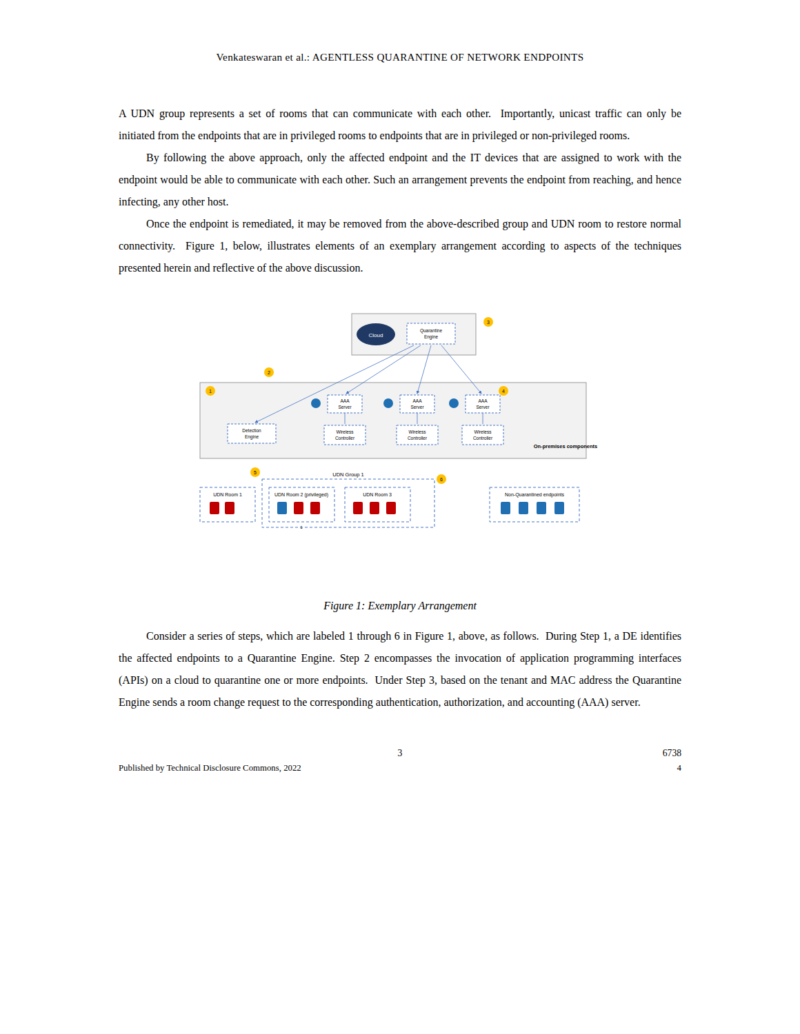Venkateswaran et al.: AGENTLESS QUARANTINE OF NETWORK ENDPOINTS
A UDN group represents a set of rooms that can communicate with each other. Importantly, unicast traffic can only be initiated from the endpoints that are in privileged rooms to endpoints that are in privileged or non-privileged rooms.
By following the above approach, only the affected endpoint and the IT devices that are assigned to work with the endpoint would be able to communicate with each other. Such an arrangement prevents the endpoint from reaching, and hence infecting, any other host.
Once the endpoint is remediated, it may be removed from the above-described group and UDN room to restore normal connectivity. Figure 1, below, illustrates elements of an exemplary arrangement according to aspects of the techniques presented herein and reflective of the above discussion.
Cloud Quarantine Engine 3 1 2 4 Detection Engine AAA Server AAA Server AAA Server Wireless Controller Wireless Controller Wireless Controller On-premises components UDN Group 1 UDN Room 1 UDN Room 2 (privileged) UDN Room 3 Non-Quarantined endpoints 5 6 1
Figure 1: Exemplary Arrangement
Consider a series of steps, which are labeled 1 through 6 in Figure 1, above, as follows. During Step 1, a DE identifies the affected endpoints to a Quarantine Engine. Step 2 encompasses the invocation of application programming interfaces (APIs) on a cloud to quarantine one or more endpoints. Under Step 3, based on the tenant and MAC address the Quarantine Engine sends a room change request to the corresponding authentication, authorization, and accounting (AAA) server.
3 6738
Published by Technical Disclosure Commons, 2022 4